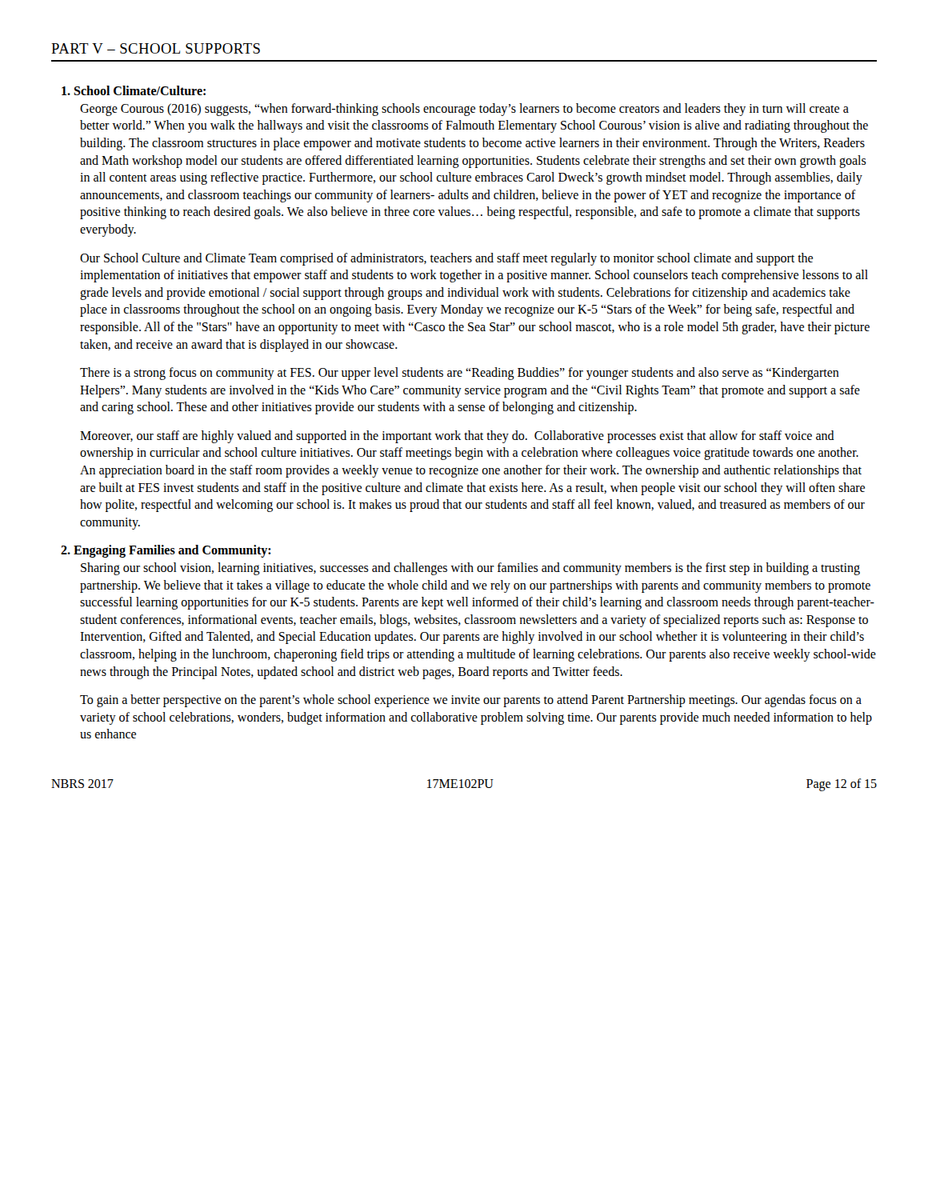PART V – SCHOOL SUPPORTS
School Climate/Culture:
George Courous (2016) suggests, “when forward-thinking schools encourage today’s learners to become creators and leaders they in turn will create a better world.” When you walk the hallways and visit the classrooms of Falmouth Elementary School Courous’ vision is alive and radiating throughout the building. The classroom structures in place empower and motivate students to become active learners in their environment. Through the Writers, Readers and Math workshop model our students are offered differentiated learning opportunities. Students celebrate their strengths and set their own growth goals in all content areas using reflective practice. Furthermore, our school culture embraces Carol Dweck’s growth mindset model. Through assemblies, daily announcements, and classroom teachings our community of learners- adults and children, believe in the power of YET and recognize the importance of positive thinking to reach desired goals. We also believe in three core values… being respectful, responsible, and safe to promote a climate that supports everybody.
Our School Culture and Climate Team comprised of administrators, teachers and staff meet regularly to monitor school climate and support the implementation of initiatives that empower staff and students to work together in a positive manner. School counselors teach comprehensive lessons to all grade levels and provide emotional / social support through groups and individual work with students. Celebrations for citizenship and academics take place in classrooms throughout the school on an ongoing basis. Every Monday we recognize our K-5 “Stars of the Week” for being safe, respectful and responsible. All of the "Stars" have an opportunity to meet with “Casco the Sea Star” our school mascot, who is a role model 5th grader, have their picture taken, and receive an award that is displayed in our showcase.
There is a strong focus on community at FES. Our upper level students are “Reading Buddies” for younger students and also serve as “Kindergarten Helpers”. Many students are involved in the “Kids Who Care” community service program and the “Civil Rights Team” that promote and support a safe and caring school. These and other initiatives provide our students with a sense of belonging and citizenship.
Moreover, our staff are highly valued and supported in the important work that they do. Collaborative processes exist that allow for staff voice and ownership in curricular and school culture initiatives. Our staff meetings begin with a celebration where colleagues voice gratitude towards one another. An appreciation board in the staff room provides a weekly venue to recognize one another for their work. The ownership and authentic relationships that are built at FES invest students and staff in the positive culture and climate that exists here. As a result, when people visit our school they will often share how polite, respectful and welcoming our school is. It makes us proud that our students and staff all feel known, valued, and treasured as members of our community.
Engaging Families and Community:
Sharing our school vision, learning initiatives, successes and challenges with our families and community members is the first step in building a trusting partnership. We believe that it takes a village to educate the whole child and we rely on our partnerships with parents and community members to promote successful learning opportunities for our K-5 students. Parents are kept well informed of their child’s learning and classroom needs through parent-teacher-student conferences, informational events, teacher emails, blogs, websites, classroom newsletters and a variety of specialized reports such as: Response to Intervention, Gifted and Talented, and Special Education updates. Our parents are highly involved in our school whether it is volunteering in their child’s classroom, helping in the lunchroom, chaperoning field trips or attending a multitude of learning celebrations. Our parents also receive weekly school-wide news through the Principal Notes, updated school and district web pages, Board reports and Twitter feeds.
To gain a better perspective on the parent’s whole school experience we invite our parents to attend Parent Partnership meetings. Our agendas focus on a variety of school celebrations, wonders, budget information and collaborative problem solving time. Our parents provide much needed information to help us enhance
NBRS 2017 17ME102PU Page 12 of 15